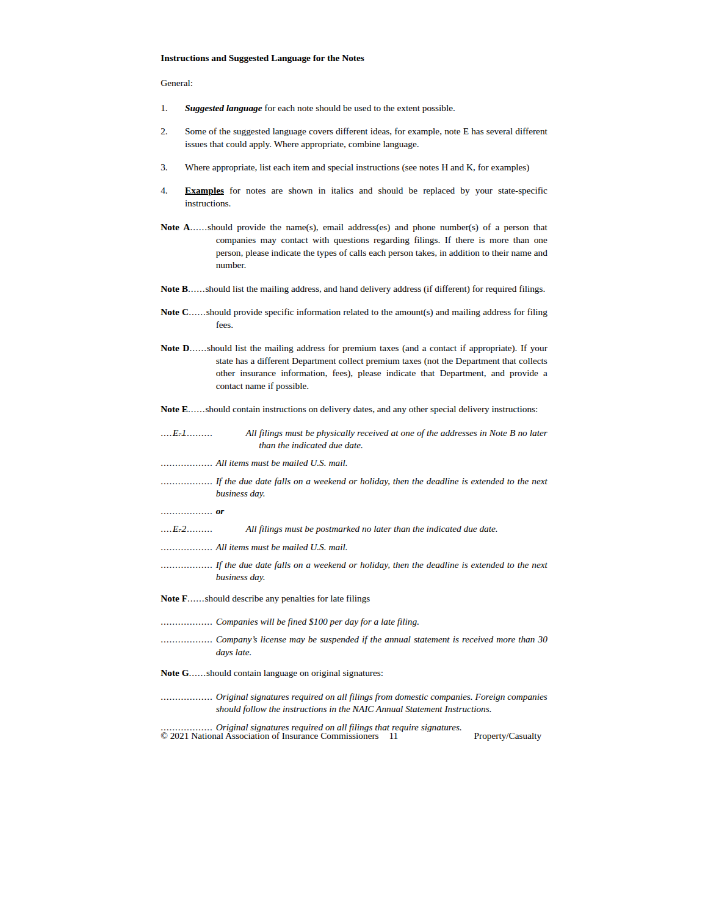Instructions and Suggested Language for the Notes
General:
1. Suggested language for each note should be used to the extent possible.
2. Some of the suggested language covers different ideas, for example, note E has several different issues that could apply. Where appropriate, combine language.
3. Where appropriate, list each item and special instructions (see notes H and K, for examples)
4. Examples for notes are shown in italics and should be replaced by your state-specific instructions.
Note A...... should provide the name(s), email address(es) and phone number(s) of a person that companies may contact with questions regarding filings. If there is more than one person, please indicate the types of calls each person takes, in addition to their name and number.
Note B...... should list the mailing address, and hand delivery address (if different) for required filings.
Note C...... should provide specific information related to the amount(s) and mailing address for filing fees.
Note D...... should list the mailing address for premium taxes (and a contact if appropriate). If your state has a different Department collect premium taxes (not the Department that collects other insurance information, fees), please indicate that Department, and provide a contact name if possible.
Note E...... should contain instructions on delivery dates, and any other special delivery instructions:
.................. E-1 All filings must be physically received at one of the addresses in Note B no later than the indicated due date.
..................
.................. All items must be mailed U.S. mail.
..................
.................. If the due date falls on a weekend or holiday, then the deadline is extended to the next business day.
..................
.................. or
..................
.................. E-2 All filings must be postmarked no later than the indicated due date.
..................
.................. All items must be mailed U.S. mail.
..................
.................. If the due date falls on a weekend or holiday, then the deadline is extended to the next business day.
Note F...... should describe any penalties for late filings
.................. Companies will be fined $100 per day for a late filing.
..................
.................. Company’s license may be suspended if the annual statement is received more than 30 days late.
Note G...... should contain language on original signatures:
.................. Original signatures required on all filings from domestic companies. Foreign companies should follow the instructions in the NAIC Annual Statement Instructions.
..................
.................. Original signatures required on all filings that require signatures.
© 2021 National Association of Insurance Commissioners 11 Property/Casualty